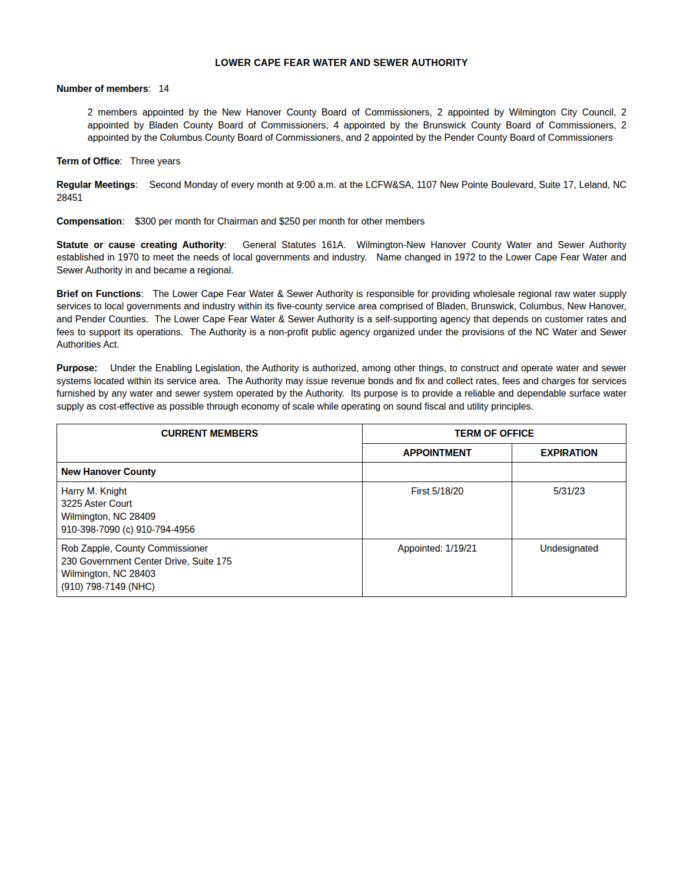LOWER CAPE FEAR WATER AND SEWER AUTHORITY
Number of members: 14
2 members appointed by the New Hanover County Board of Commissioners, 2 appointed by Wilmington City Council, 2 appointed by Bladen County Board of Commissioners, 4 appointed by the Brunswick County Board of Commissioners, 2 appointed by the Columbus County Board of Commissioners, and 2 appointed by the Pender County Board of Commissioners
Term of Office: Three years
Regular Meetings: Second Monday of every month at 9:00 a.m. at the LCFW&SA, 1107 New Pointe Boulevard, Suite 17, Leland, NC 28451
Compensation: $300 per month for Chairman and $250 per month for other members
Statute or cause creating Authority: General Statutes 161A. Wilmington-New Hanover County Water and Sewer Authority established in 1970 to meet the needs of local governments and industry. Name changed in 1972 to the Lower Cape Fear Water and Sewer Authority in and became a regional.
Brief on Functions: The Lower Cape Fear Water & Sewer Authority is responsible for providing wholesale regional raw water supply services to local governments and industry within its five-county service area comprised of Bladen, Brunswick, Columbus, New Hanover, and Pender Counties. The Lower Cape Fear Water & Sewer Authority is a self-supporting agency that depends on customer rates and fees to support its operations. The Authority is a non-profit public agency organized under the provisions of the NC Water and Sewer Authorities Act.
Purpose: Under the Enabling Legislation, the Authority is authorized, among other things, to construct and operate water and sewer systems located within its service area. The Authority may issue revenue bonds and fix and collect rates, fees and charges for services furnished by any water and sewer system operated by the Authority. Its purpose is to provide a reliable and dependable surface water supply as cost-effective as possible through economy of scale while operating on sound fiscal and utility principles.
| CURRENT MEMBERS | TERM OF OFFICE |
| --- | --- |
| APPOINTMENT | EXPIRATION |
| New Hanover County | | |
| Harry M. Knight 3225 Aster Court Wilmington, NC 28409 910-398-7090 (c) 910-794-4956 | First 5/18/20 | 5/31/23 |
| Rob Zapple, County Commissioner 230 Government Center Drive, Suite 175 Wilmington, NC 28403 (910) 798-7149 (NHC) | Appointed: 1/19/21 | Undesignated |